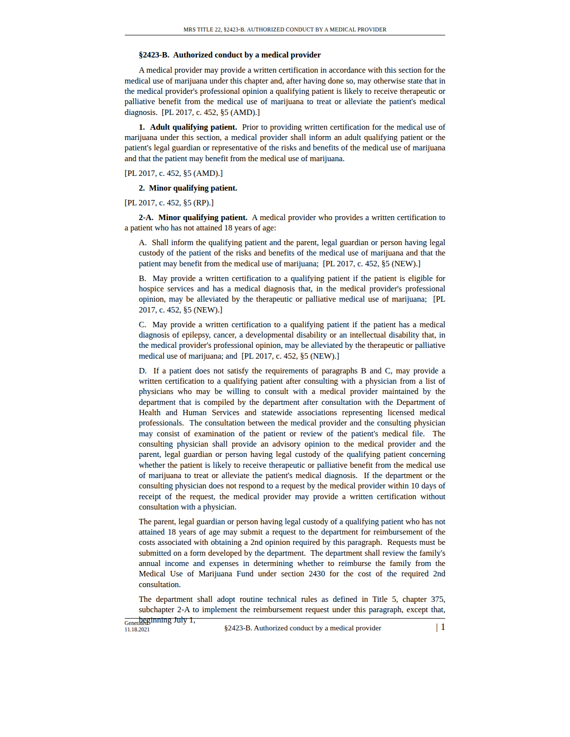MRS Title 22, §2423-B. Authorized conduct by a medical provider
§2423-B. Authorized conduct by a medical provider
A medical provider may provide a written certification in accordance with this section for the medical use of marijuana under this chapter and, after having done so, may otherwise state that in the medical provider's professional opinion a qualifying patient is likely to receive therapeutic or palliative benefit from the medical use of marijuana to treat or alleviate the patient's medical diagnosis. [PL 2017, c. 452, §5 (AMD).]
1. Adult qualifying patient. Prior to providing written certification for the medical use of marijuana under this section, a medical provider shall inform an adult qualifying patient or the patient's legal guardian or representative of the risks and benefits of the medical use of marijuana and that the patient may benefit from the medical use of marijuana.
[PL 2017, c. 452, §5 (AMD).]
2. Minor qualifying patient.
[PL 2017, c. 452, §5 (RP).]
2-A. Minor qualifying patient. A medical provider who provides a written certification to a patient who has not attained 18 years of age:
A. Shall inform the qualifying patient and the parent, legal guardian or person having legal custody of the patient of the risks and benefits of the medical use of marijuana and that the patient may benefit from the medical use of marijuana; [PL 2017, c. 452, §5 (NEW).]
B. May provide a written certification to a qualifying patient if the patient is eligible for hospice services and has a medical diagnosis that, in the medical provider's professional opinion, may be alleviated by the therapeutic or palliative medical use of marijuana; [PL 2017, c. 452, §5 (NEW).]
C. May provide a written certification to a qualifying patient if the patient has a medical diagnosis of epilepsy, cancer, a developmental disability or an intellectual disability that, in the medical provider's professional opinion, may be alleviated by the therapeutic or palliative medical use of marijuana; and [PL 2017, c. 452, §5 (NEW).]
D. If a patient does not satisfy the requirements of paragraphs B and C, may provide a written certification to a qualifying patient after consulting with a physician from a list of physicians who may be willing to consult with a medical provider maintained by the department that is compiled by the department after consultation with the Department of Health and Human Services and statewide associations representing licensed medical professionals. The consultation between the medical provider and the consulting physician may consist of examination of the patient or review of the patient's medical file. The consulting physician shall provide an advisory opinion to the medical provider and the parent, legal guardian or person having legal custody of the qualifying patient concerning whether the patient is likely to receive therapeutic or palliative benefit from the medical use of marijuana to treat or alleviate the patient's medical diagnosis. If the department or the consulting physician does not respond to a request by the medical provider within 10 days of receipt of the request, the medical provider may provide a written certification without consultation with a physician.
The parent, legal guardian or person having legal custody of a qualifying patient who has not attained 18 years of age may submit a request to the department for reimbursement of the costs associated with obtaining a 2nd opinion required by this paragraph. Requests must be submitted on a form developed by the department. The department shall review the family's annual income and expenses in determining whether to reimburse the family from the Medical Use of Marijuana Fund under section 2430 for the cost of the required 2nd consultation.
The department shall adopt routine technical rules as defined in Title 5, chapter 375, subchapter 2‑A to implement the reimbursement request under this paragraph, except that, beginning July 1,
Generated
11.18.2021
§2423-B. Authorized conduct by a medical provider
|1